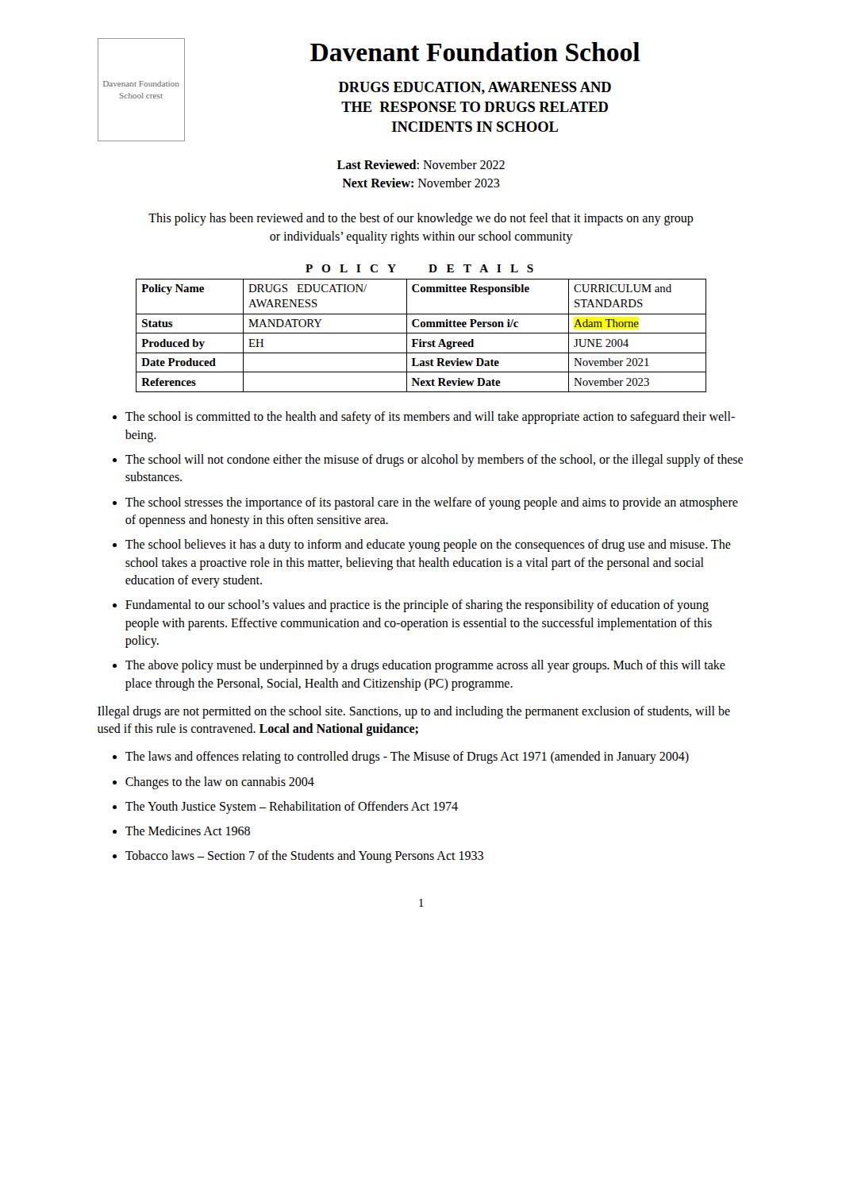Davenant Foundation School crest
Davenant Foundation School
DRUGS EDUCATION, AWARENESS AND
THE RESPONSE TO DRUGS RELATED
INCIDENTS IN SCHOOL
Last Reviewed: November 2022
Next Review: November 2023
This policy has been reviewed and to the best of our knowledge we do not feel that it impacts on any group or individuals’ equality rights within our school community
P O L I C Y D E T A I L S
| Policy Name | DRUGS EDUCATION/ AWARENESS | Committee Responsible | CURRICULUM and STANDARDS |
| Status | MANDATORY | Committee Person i/c | Adam Thorne |
| Produced by | EH | First Agreed | JUNE 2004 |
| Date Produced | | Last Review Date | November 2021 |
| References | | Next Review Date | November 2023 |
The school is committed to the health and safety of its members and will take appropriate action to safeguard their well-being.
The school will not condone either the misuse of drugs or alcohol by members of the school, or the illegal supply of these substances.
The school stresses the importance of its pastoral care in the welfare of young people and aims to provide an atmosphere of openness and honesty in this often sensitive area.
The school believes it has a duty to inform and educate young people on the consequences of drug use and misuse. The school takes a proactive role in this matter, believing that health education is a vital part of the personal and social education of every student.
Fundamental to our school’s values and practice is the principle of sharing the responsibility of education of young people with parents. Effective communication and co-operation is essential to the successful implementation of this policy.
The above policy must be underpinned by a drugs education programme across all year groups. Much of this will take place through the Personal, Social, Health and Citizenship (PC) programme.
Illegal drugs are not permitted on the school site. Sanctions, up to and including the permanent exclusion of students, will be used if this rule is contravened. Local and National guidance;
The laws and offences relating to controlled drugs - The Misuse of Drugs Act 1971 (amended in January 2004)
Changes to the law on cannabis 2004
The Youth Justice System – Rehabilitation of Offenders Act 1974
The Medicines Act 1968
Tobacco laws – Section 7 of the Students and Young Persons Act 1933
1